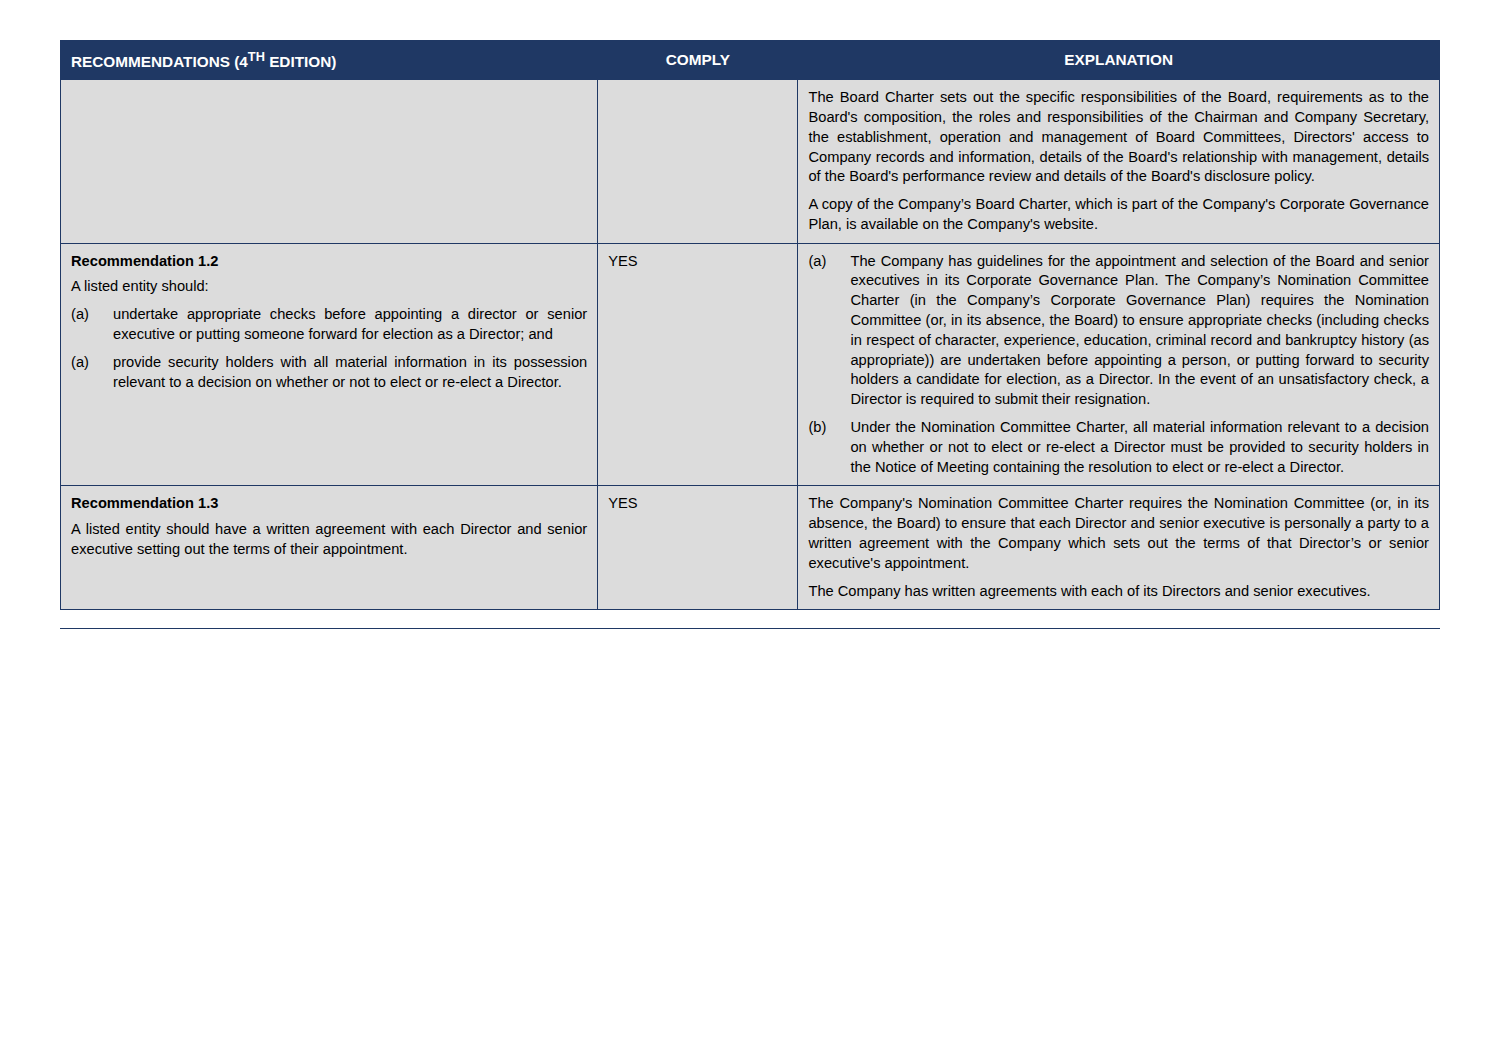| RECOMMENDATIONS (4 TH EDITION) | COMPLY | EXPLANATION |
| --- | --- | --- |
| | | The Board Charter sets out the specific responsibilities of the Board, requirements as to the Board's composition, the roles and responsibilities of the Chairman and Company Secretary, the establishment, operation and management of Board Committees, Directors' access to Company records and information, details of the Board's relationship with management, details of the Board's performance review and details of the Board's disclosure policy. A copy of the Company’s Board Charter, which is part of the Company's Corporate Governance Plan, is available on the Company's website. |
| Recommendation 1.2 A listed entity should: (a) undertake appropriate checks before appointing a director or senior executive or putting someone forward for election as a Director; and (a) provide security holders with all material information in its possession relevant to a decision on whether or not to elect or re-elect a Director. | YES | (a) The Company has guidelines for the appointment and selection of the Board and senior executives in its Corporate Governance Plan. The Company’s Nomination Committee Charter (in the Company’s Corporate Governance Plan) requires the Nomination Committee (or, in its absence, the Board) to ensure appropriate checks (including checks in respect of character, experience, education, criminal record and bankruptcy history (as appropriate)) are undertaken before appointing a person, or putting forward to security holders a candidate for election, as a Director. In the event of an unsatisfactory check, a Director is required to submit their resignation. (b) Under the Nomination Committee Charter, all material information relevant to a decision on whether or not to elect or re-elect a Director must be provided to security holders in the Notice of Meeting containing the resolution to elect or re-elect a Director. |
| Recommendation 1.3 A listed entity should have a written agreement with each Director and senior executive setting out the terms of their appointment. | YES | The Company's Nomination Committee Charter requires the Nomination Committee (or, in its absence, the Board) to ensure that each Director and senior executive is personally a party to a written agreement with the Company which sets out the terms of that Director’s or senior executive's appointment. The Company has written agreements with each of its Directors and senior executives. |